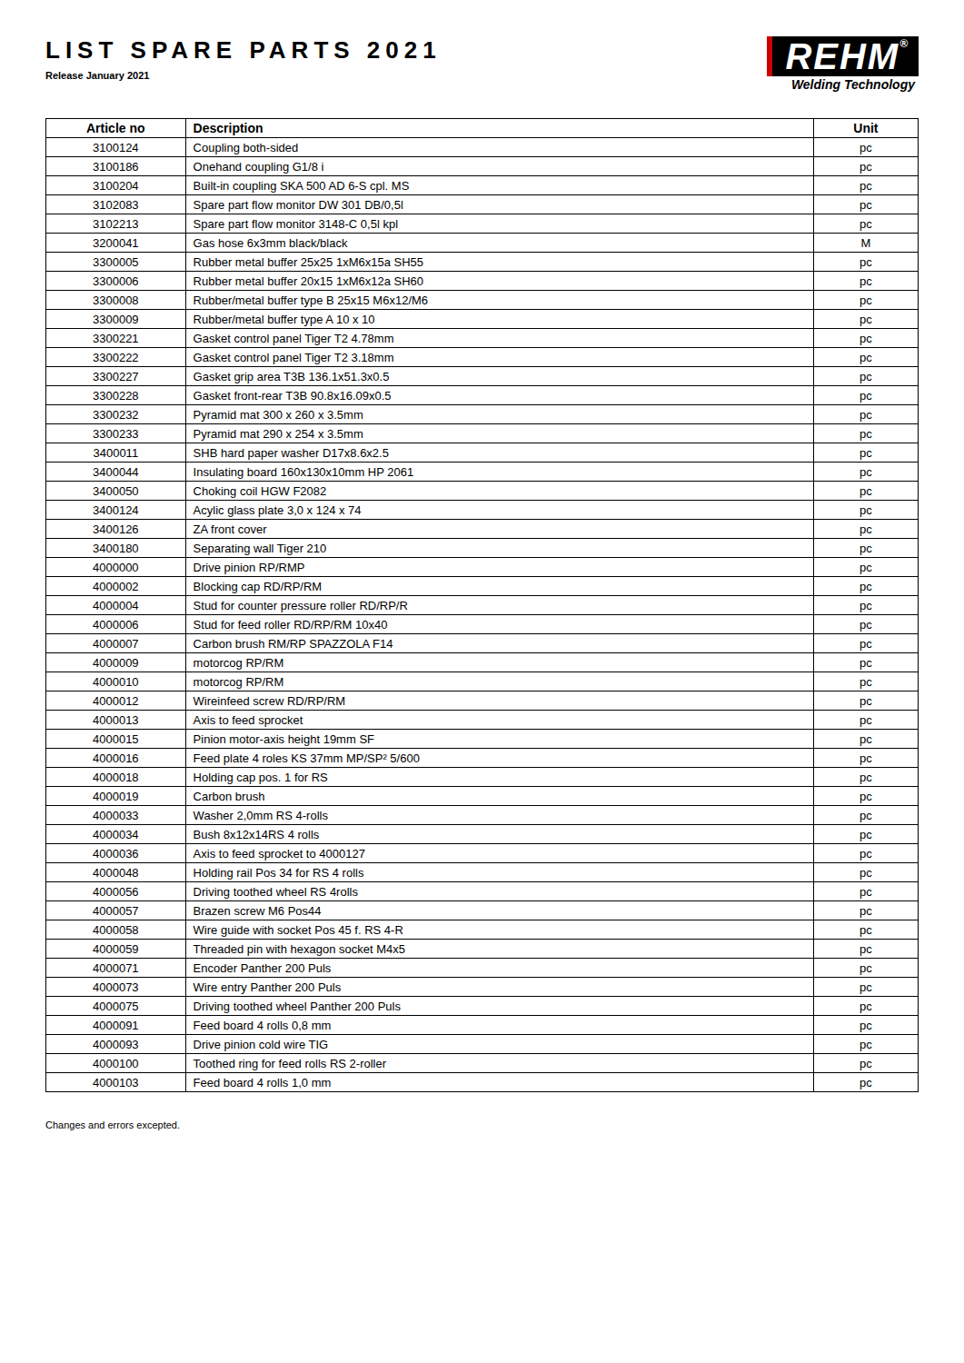LIST SPARE PARTS 2021
Release January 2021
REHM®
Welding Technology
| Article no | Description | Unit |
| --- | --- | --- |
| 3100124 | Coupling both-sided | pc |
| 3100186 | Onehand coupling G1/8 i | pc |
| 3100204 | Built-in coupling SKA 500 AD 6-S cpl. MS | pc |
| 3102083 | Spare part flow monitor DW 301 DB/0,5l | pc |
| 3102213 | Spare part flow monitor 3148-C 0,5l kpl | pc |
| 3200041 | Gas hose 6x3mm black/black | M |
| 3300005 | Rubber metal buffer 25x25 1xM6x15a SH55 | pc |
| 3300006 | Rubber metal buffer 20x15 1xM6x12a SH60 | pc |
| 3300008 | Rubber/metal buffer type B 25x15 M6x12/M6 | pc |
| 3300009 | Rubber/metal buffer type A 10 x 10 | pc |
| 3300221 | Gasket control panel Tiger T2 4.78mm | pc |
| 3300222 | Gasket control panel Tiger T2 3.18mm | pc |
| 3300227 | Gasket grip area T3B 136.1x51.3x0.5 | pc |
| 3300228 | Gasket front-rear T3B 90.8x16.09x0.5 | pc |
| 3300232 | Pyramid mat 300 x 260 x 3.5mm | pc |
| 3300233 | Pyramid mat 290 x 254 x 3.5mm | pc |
| 3400011 | SHB hard paper washer D17x8.6x2.5 | pc |
| 3400044 | Insulating board 160x130x10mm HP 2061 | pc |
| 3400050 | Choking coil HGW F2082 | pc |
| 3400124 | Acylic glass plate 3,0 x 124 x 74 | pc |
| 3400126 | ZA front cover | pc |
| 3400180 | Separating wall Tiger 210 | pc |
| 4000000 | Drive pinion RP/RMP | pc |
| 4000002 | Blocking cap RD/RP/RM | pc |
| 4000004 | Stud for counter pressure roller RD/RP/R | pc |
| 4000006 | Stud for feed roller RD/RP/RM 10x40 | pc |
| 4000007 | Carbon brush RM/RP SPAZZOLA F14 | pc |
| 4000009 | motorcog RP/RM | pc |
| 4000010 | motorcog RP/RM | pc |
| 4000012 | Wireinfeed screw RD/RP/RM | pc |
| 4000013 | Axis to feed sprocket | pc |
| 4000015 | Pinion motor-axis height 19mm SF | pc |
| 4000016 | Feed plate 4 roles KS 37mm MP/SP² 5/600 | pc |
| 4000018 | Holding cap pos. 1 for RS | pc |
| 4000019 | Carbon brush | pc |
| 4000033 | Washer 2,0mm RS 4-rolls | pc |
| 4000034 | Bush 8x12x14RS 4 rolls | pc |
| 4000036 | Axis to feed sprocket to 4000127 | pc |
| 4000048 | Holding rail Pos 34 for RS 4 rolls | pc |
| 4000056 | Driving toothed wheel RS 4rolls | pc |
| 4000057 | Brazen screw M6 Pos44 | pc |
| 4000058 | Wire guide with socket Pos 45 f. RS 4-R | pc |
| 4000059 | Threaded pin with hexagon socket M4x5 | pc |
| 4000071 | Encoder Panther 200 Puls | pc |
| 4000073 | Wire entry Panther 200 Puls | pc |
| 4000075 | Driving toothed wheel Panther 200 Puls | pc |
| 4000091 | Feed board 4 rolls 0,8 mm | pc |
| 4000093 | Drive pinion cold wire TIG | pc |
| 4000100 | Toothed ring for feed rolls RS 2-roller | pc |
| 4000103 | Feed board 4 rolls 1,0 mm | pc |
Changes and errors excepted.